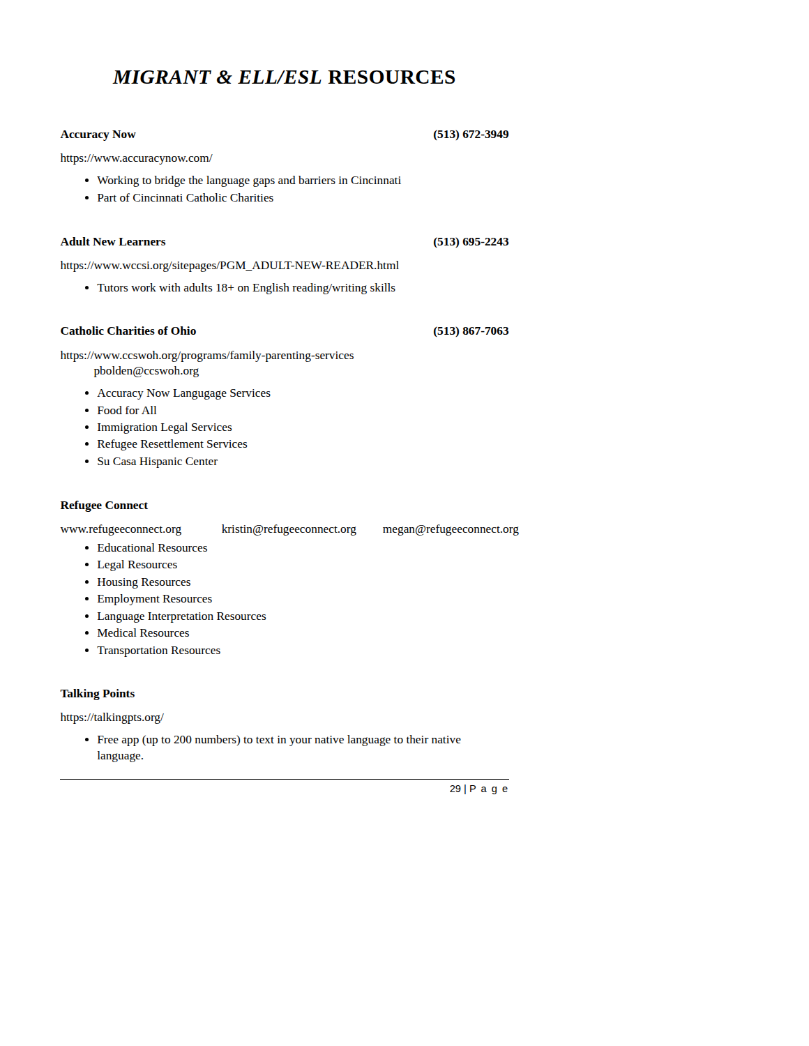MIGRANT & ELL/ESL RESOURCES
Accuracy Now (513) 672-3949
https://www.accuracynow.com/
Working to bridge the language gaps and barriers in Cincinnati
Part of Cincinnati Catholic Charities
Adult New Learners (513) 695-2243
https://www.wccsi.org/sitepages/PGM_ADULT-NEW-READER.html
Tutors work with adults 18+ on English reading/writing skills
Catholic Charities of Ohio (513) 867-7063
https://www.ccswoh.org/programs/family-parenting-services pbolden@ccswoh.org
Accuracy Now Langugage Services
Food for All
Immigration Legal Services
Refugee Resettlement Services
Su Casa Hispanic Center
Refugee Connect
www.refugeeconnect.org
kristin@refugeeconnect.org megan@refugeeconnect.org
Educational Resources
Legal Resources
Housing Resources
Employment Resources
Language Interpretation Resources
Medical Resources
Transportation Resources
Talking Points
https://talkingpts.org/
Free app (up to 200 numbers) to text in your native language to their native language.
29 | P a g e